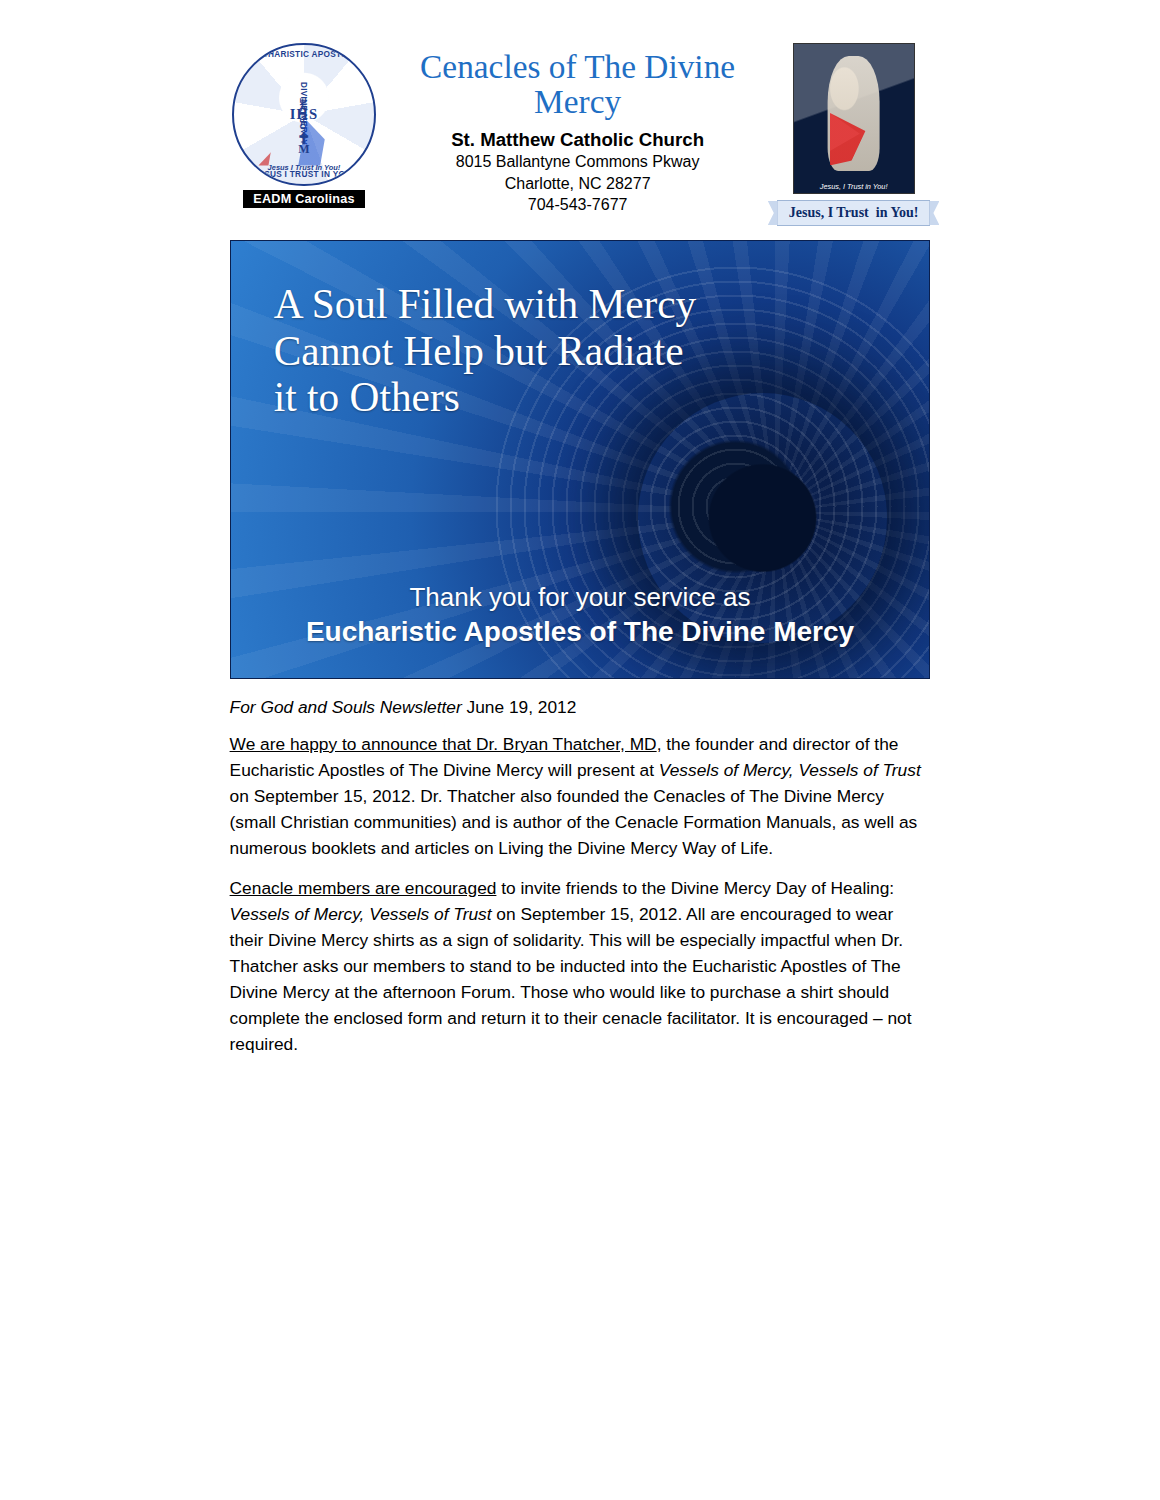EUCHARISTIC APOSTLES JESUS I TRUST IN YOU! OF THE DIVINE MERCY
IHS
✝
M
Jesus I Trust In You!
EADM Carolinas
Cenacles of The Divine Mercy
St. Matthew Catholic Church
8015 Ballantyne Commons Pkway
Charlotte, NC 28277
704-543-7677
Jesus, I Trust in You!
Jesus, I Trust in You!
A Soul Filled with Mercy
Cannot Help but Radiate
it to Others
Thank you for your service as Eucharistic Apostles of The Divine Mercy
For God and Souls Newsletter June 19, 2012
We are happy to announce that Dr. Bryan Thatcher, MD, the founder and director of the Eucharistic Apostles of The Divine Mercy will present at Vessels of Mercy, Vessels of Trust on September 15, 2012. Dr. Thatcher also founded the Cenacles of The Divine Mercy (small Christian communities) and is author of the Cenacle Formation Manuals, as well as numerous booklets and articles on Living the Divine Mercy Way of Life.
Cenacle members are encouraged to invite friends to the Divine Mercy Day of Healing: Vessels of Mercy, Vessels of Trust on September 15, 2012. All are encouraged to wear their Divine Mercy shirts as a sign of solidarity. This will be especially impactful when Dr. Thatcher asks our members to stand to be inducted into the Eucharistic Apostles of The Divine Mercy at the afternoon Forum. Those who would like to purchase a shirt should complete the enclosed form and return it to their cenacle facilitator. It is encouraged – not required.